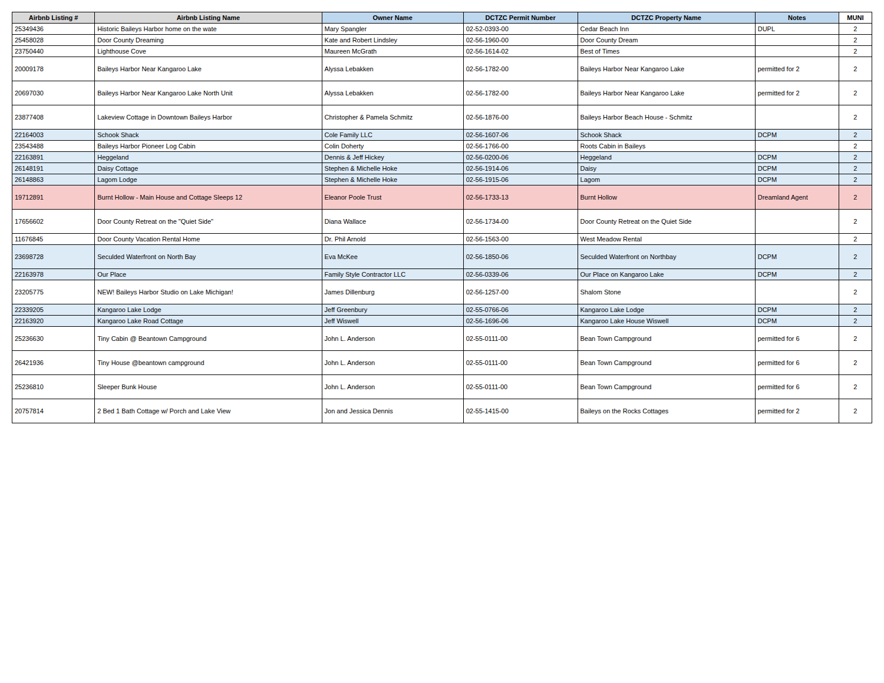| Airbnb Listing # | Airbnb Listing Name | Owner Name | DCTZC Permit Number | DCTZC Property Name | Notes | MUNI |
| --- | --- | --- | --- | --- | --- | --- |
| 25349436 | Historic Baileys Harbor home on the wate | Mary Spangler | 02-52-0393-00 | Cedar Beach Inn | DUPL | 2 |
| 25458028 | Door County Dreaming | Kate and Robert Lindsley | 02-56-1960-00 | Door County Dream | | 2 |
| 23750440 | Lighthouse Cove | Maureen McGrath | 02-56-1614-02 | Best of Times | | 2 |
| 20009178 | Baileys Harbor Near Kangaroo Lake | Alyssa Lebakken | 02-56-1782-00 | Baileys Harbor Near Kangaroo Lake | permitted for 2 | 2 |
| 20697030 | Baileys Harbor Near Kangaroo Lake North Unit | Alyssa Lebakken | 02-56-1782-00 | Baileys Harbor Near Kangaroo Lake | permitted for 2 | 2 |
| 23877408 | Lakeview Cottage in Downtown Baileys Harbor | Christopher & Pamela Schmitz | 02-56-1876-00 | Baileys Harbor Beach House - Schmitz | | 2 |
| 22164003 | Schook Shack | Cole Family LLC | 02-56-1607-06 | Schook Shack | DCPM | 2 |
| 23543488 | Baileys Harbor Pioneer Log Cabin | Colin Doherty | 02-56-1766-00 | Roots Cabin in Baileys | | 2 |
| 22163891 | Heggeland | Dennis & Jeff Hickey | 02-56-0200-06 | Heggeland | DCPM | 2 |
| 26148191 | Daisy Cottage | Stephen & Michelle Hoke | 02-56-1914-06 | Daisy | DCPM | 2 |
| 26148863 | Lagom Lodge | Stephen & Michelle Hoke | 02-56-1915-06 | Lagom | DCPM | 2 |
| 19712891 | Burnt Hollow - Main House and Cottage Sleeps 12 | Eleanor Poole Trust | 02-56-1733-13 | Burnt Hollow | Dreamland Agent | 2 |
| 17656602 | Door County Retreat on the "Quiet Side" | Diana Wallace | 02-56-1734-00 | Door County Retreat on the Quiet Side | | 2 |
| 11676845 | Door County Vacation Rental Home | Dr. Phil Arnold | 02-56-1563-00 | West Meadow Rental | | 2 |
| 23698728 | Seculded Waterfront on North Bay | Eva McKee | 02-56-1850-06 | Seculded Waterfront on Northbay | DCPM | 2 |
| 22163978 | Our Place | Family Style Contractor LLC | 02-56-0339-06 | Our Place on Kangaroo Lake | DCPM | 2 |
| 23205775 | NEW! Baileys Harbor Studio on Lake Michigan! | James Dillenburg | 02-56-1257-00 | Shalom Stone | | 2 |
| 22339205 | Kangaroo Lake Lodge | Jeff Greenbury | 02-55-0766-06 | Kangaroo Lake Lodge | DCPM | 2 |
| 22163920 | Kangaroo Lake Road Cottage | Jeff Wiswell | 02-56-1696-06 | Kangaroo Lake House Wiswell | DCPM | 2 |
| 25236630 | Tiny Cabin @ Beantown Campground | John L. Anderson | 02-55-0111-00 | Bean Town Campground | permitted for 6 | 2 |
| 26421936 | Tiny House @beantown campground | John L. Anderson | 02-55-0111-00 | Bean Town Campground | permitted for 6 | 2 |
| 25236810 | Sleeper Bunk House | John L. Anderson | 02-55-0111-00 | Bean Town Campground | permitted for 6 | 2 |
| 20757814 | 2 Bed 1 Bath Cottage w/ Porch and Lake View | Jon and Jessica Dennis | 02-55-1415-00 | Baileys on the Rocks Cottages | permitted for 2 | 2 |